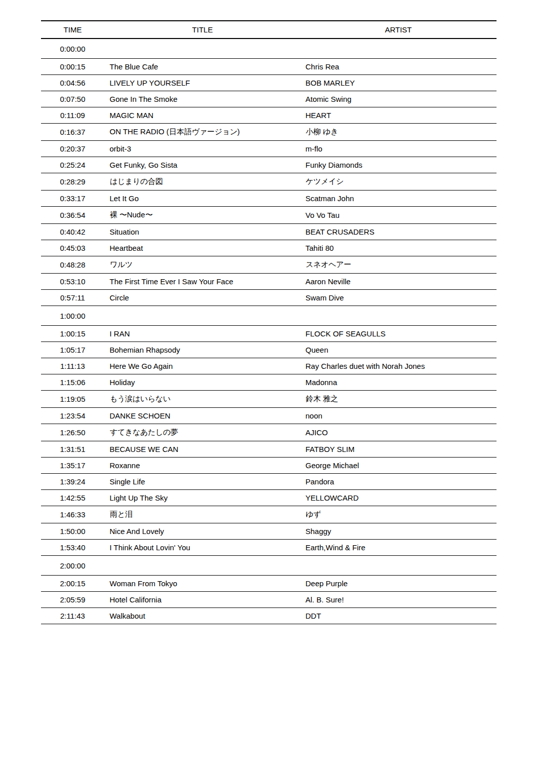| TIME | TITLE | ARTIST |
| --- | --- | --- |
| 0:00:00 | | |
| 0:00:15 | The Blue Cafe | Chris Rea |
| 0:04:56 | LIVELY UP YOURSELF | BOB MARLEY |
| 0:07:50 | Gone In The Smoke | Atomic Swing |
| 0:11:09 | MAGIC MAN | HEART |
| 0:16:37 | ON THE RADIO (日本語ヴァージョン) | 小柳 ゆき |
| 0:20:37 | orbit-3 | m-flo |
| 0:25:24 | Get Funky, Go Sista | Funky Diamonds |
| 0:28:29 | はじまりの合図 | ケツメイシ |
| 0:33:17 | Let It Go | Scatman John |
| 0:36:54 | 裸 〜Nude〜 | Vo Vo Tau |
| 0:40:42 | Situation | BEAT CRUSADERS |
| 0:45:03 | Heartbeat | Tahiti 80 |
| 0:48:28 | ワルツ | スネオヘアー |
| 0:53:10 | The First Time Ever I Saw Your Face | Aaron Neville |
| 0:57:11 | Circle | Swam Dive |
| 1:00:00 | | |
| 1:00:15 | I RAN | FLOCK OF SEAGULLS |
| 1:05:17 | Bohemian Rhapsody | Queen |
| 1:11:13 | Here We Go Again | Ray Charles duet with Norah Jones |
| 1:15:06 | Holiday | Madonna |
| 1:19:05 | もう涙はいらない | 鈴木 雅之 |
| 1:23:54 | DANKE SCHOEN | noon |
| 1:26:50 | すてきなあたしの夢 | AJICO |
| 1:31:51 | BECAUSE WE CAN | FATBOY SLIM |
| 1:35:17 | Roxanne | George Michael |
| 1:39:24 | Single Life | Pandora |
| 1:42:55 | Light Up The Sky | YELLOWCARD |
| 1:46:33 | 雨と泪 | ゆず |
| 1:50:00 | Nice And Lovely | Shaggy |
| 1:53:40 | I Think About Lovin' You | Earth,Wind & Fire |
| 2:00:00 | | |
| 2:00:15 | Woman From Tokyo | Deep Purple |
| 2:05:59 | Hotel California | Al. B. Sure! |
| 2:11:43 | Walkabout | DDT |